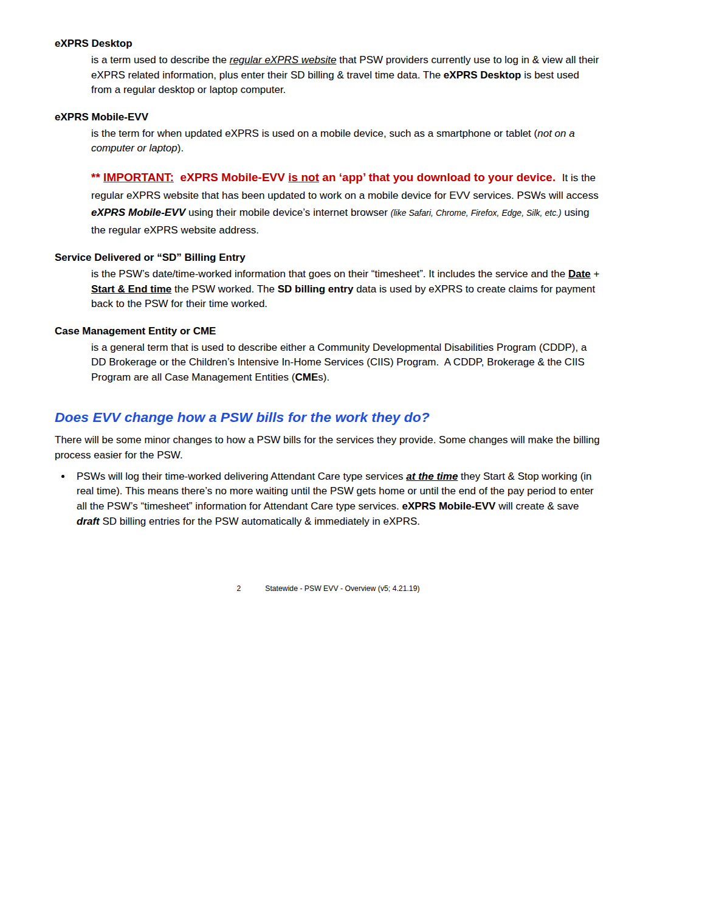eXPRS Desktop
is a term used to describe the regular eXPRS website that PSW providers currently use to log in & view all their eXPRS related information, plus enter their SD billing & travel time data. The eXPRS Desktop is best used from a regular desktop or laptop computer.
eXPRS Mobile-EVV
is the term for when updated eXPRS is used on a mobile device, such as a smartphone or tablet (not on a computer or laptop).
** IMPORTANT: eXPRS Mobile-EVV is not an ‘app’ that you download to your device. It is the regular eXPRS website that has been updated to work on a mobile device for EVV services. PSWs will access eXPRS Mobile-EVV using their mobile device’s internet browser (like Safari, Chrome, Firefox, Edge, Silk, etc.) using the regular eXPRS website address.
Service Delivered or “SD” Billing Entry
is the PSW’s date/time-worked information that goes on their “timesheet”. It includes the service and the Date + Start & End time the PSW worked. The SD billing entry data is used by eXPRS to create claims for payment back to the PSW for their time worked.
Case Management Entity or CME
is a general term that is used to describe either a Community Developmental Disabilities Program (CDDP), a DD Brokerage or the Children’s Intensive In-Home Services (CIIS) Program. A CDDP, Brokerage & the CIIS Program are all Case Management Entities (CMEs).
Does EVV change how a PSW bills for the work they do?
There will be some minor changes to how a PSW bills for the services they provide. Some changes will make the billing process easier for the PSW.
PSWs will log their time-worked delivering Attendant Care type services at the time they Start & Stop working (in real time). This means there’s no more waiting until the PSW gets home or until the end of the pay period to enter all the PSW’s “timesheet” information for Attendant Care type services. eXPRS Mobile-EVV will create & save draft SD billing entries for the PSW automatically & immediately in eXPRS.
2 Statewide - PSW EVV - Overview (v5; 4.21.19)